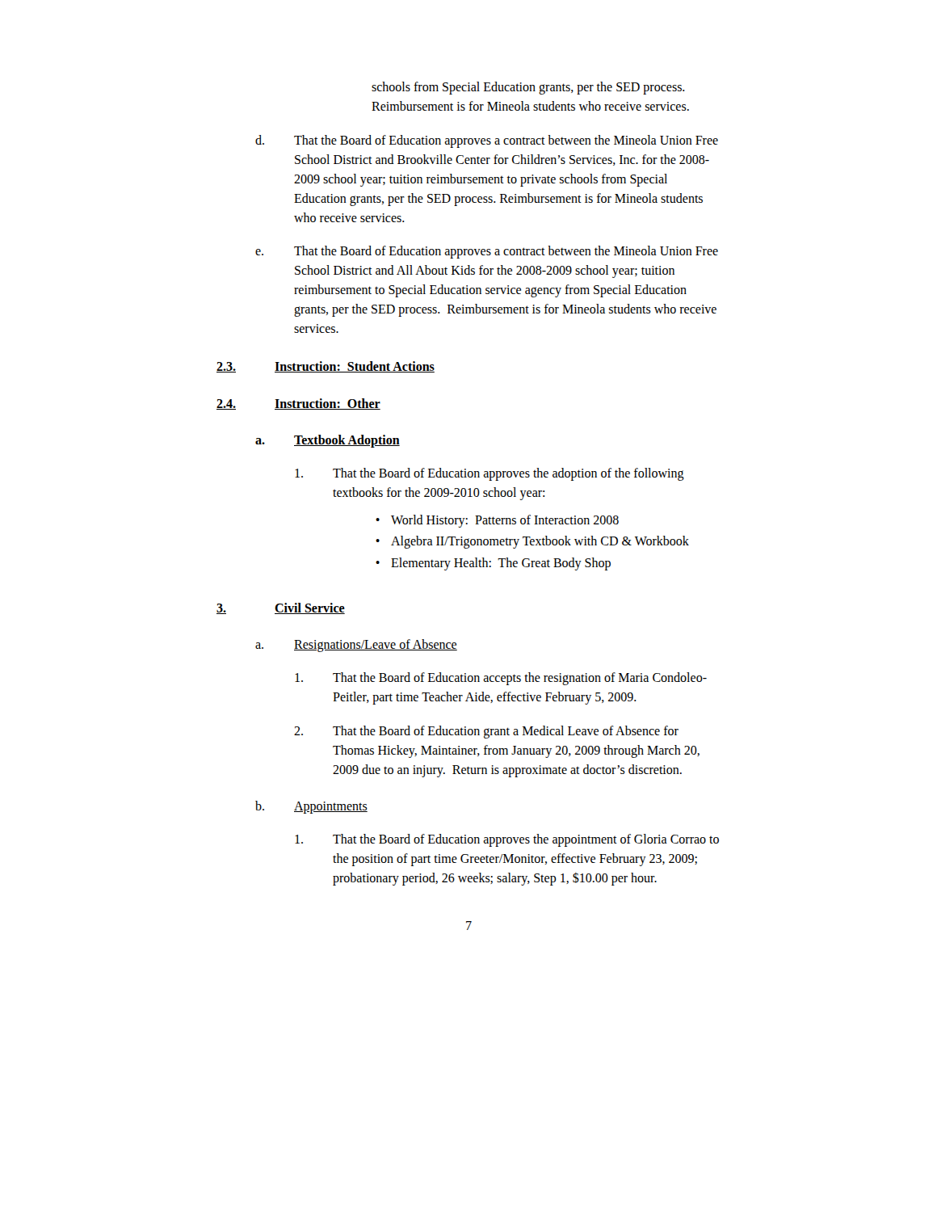schools from Special Education grants, per the SED process. Reimbursement is for Mineola students who receive services.
d.
That the Board of Education approves a contract between the Mineola Union Free School District and Brookville Center for Children’s Services, Inc. for the 2008-2009 school year; tuition reimbursement to private schools from Special Education grants, per the SED process. Reimbursement is for Mineola students who receive services.
e.
That the Board of Education approves a contract between the Mineola Union Free School District and All About Kids for the 2008-2009 school year; tuition reimbursement to Special Education service agency from Special Education grants, per the SED process. Reimbursement is for Mineola students who receive services.
2.3.
Instruction: Student Actions
2.4.
Instruction: Other
a.
Textbook Adoption
1.
That the Board of Education approves the adoption of the following textbooks for the 2009-2010 school year:
World History: Patterns of Interaction 2008
Algebra II/Trigonometry Textbook with CD & Workbook
Elementary Health: The Great Body Shop
3.
Civil Service
a.
Resignations/Leave of Absence
1.
That the Board of Education accepts the resignation of Maria Condoleo-Peitler, part time Teacher Aide, effective February 5, 2009.
2.
That the Board of Education grant a Medical Leave of Absence for Thomas Hickey, Maintainer, from January 20, 2009 through March 20, 2009 due to an injury. Return is approximate at doctor’s discretion.
b.
Appointments
1.
That the Board of Education approves the appointment of Gloria Corrao to the position of part time Greeter/Monitor, effective February 23, 2009; probationary period, 26 weeks; salary, Step 1, $10.00 per hour.
7